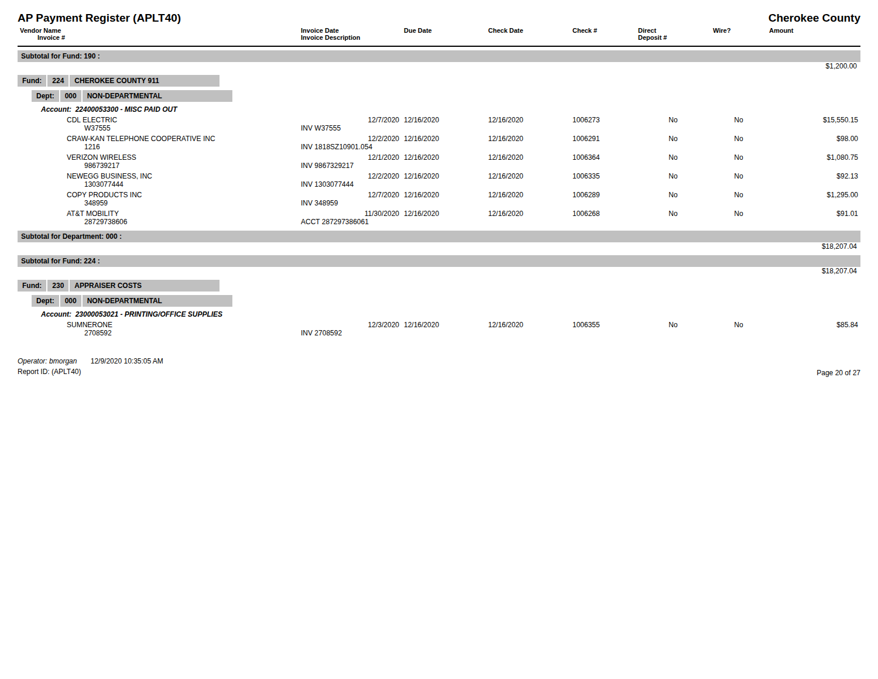AP Payment Register (APLT40)
Cherokee County
| Vendor Name Invoice # | Invoice Date Invoice Description | Due Date | Check Date | Check # | Direct Deposit # | Wire? | Amount |
| --- | --- | --- | --- | --- | --- | --- | --- |
Subtotal for Fund: 190 :
$1,200.00
Fund: 224 CHEROKEE COUNTY 911
Dept: 000 NON-DEPARTMENTAL
Account: 22400053300 - MISC PAID OUT
| CDL ELECTRIC W37555 | 12/7/2020 INV W37555 | 12/16/2020 | 12/16/2020 | 1006273 | No | No | $15,550.15 |
| CRAW-KAN TELEPHONE COOPERATIVE INC 1216 | 12/2/2020 INV 1818SZ10901.054 | 12/16/2020 | 12/16/2020 | 1006291 | No | No | $98.00 |
| VERIZON WIRELESS 986739217 | 12/1/2020 INV 9867329217 | 12/16/2020 | 12/16/2020 | 1006364 | No | No | $1,080.75 |
| NEWEGG BUSINESS, INC 1303077444 | 12/2/2020 INV 1303077444 | 12/16/2020 | 12/16/2020 | 1006335 | No | No | $92.13 |
| COPY PRODUCTS INC 348959 | 12/7/2020 INV 348959 | 12/16/2020 | 12/16/2020 | 1006289 | No | No | $1,295.00 |
| AT&T MOBILITY 28729738606 | 11/30/2020 ACCT 287297386061 | 12/16/2020 | 12/16/2020 | 1006268 | No | No | $91.01 |
Subtotal for Department: 000 :
$18,207.04
Subtotal for Fund: 224 :
$18,207.04
Fund: 230 APPRAISER COSTS
Dept: 000 NON-DEPARTMENTAL
Account: 23000053021 - PRINTING/OFFICE SUPPLIES
| SUMNERONE 2708592 | 12/3/2020 INV 2708592 | 12/16/2020 | 12/16/2020 | 1006355 | No | No | $85.84 |
Operator: bmorgan 12/9/2020 10:35:05 AM
Report ID: (APLT40)
Page 20 of 27